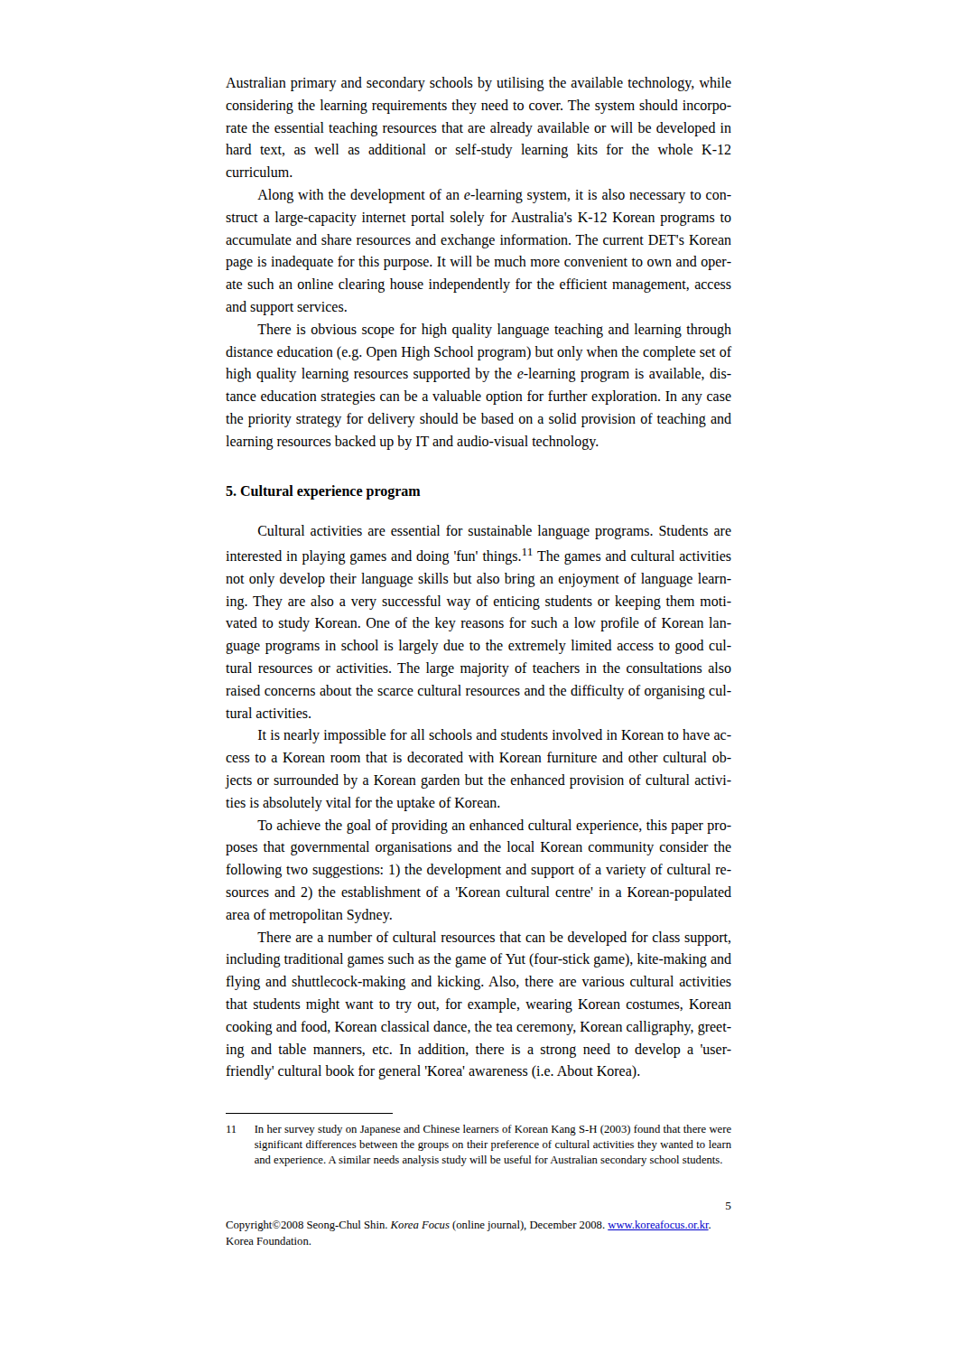Australian primary and secondary schools by utilising the available technology, while considering the learning requirements they need to cover. The system should incorporate the essential teaching resources that are already available or will be developed in hard text, as well as additional or self-study learning kits for the whole K-12 curriculum.
Along with the development of an e-learning system, it is also necessary to construct a large-capacity internet portal solely for Australia's K-12 Korean programs to accumulate and share resources and exchange information. The current DET's Korean page is inadequate for this purpose. It will be much more convenient to own and operate such an online clearing house independently for the efficient management, access and support services.
There is obvious scope for high quality language teaching and learning through distance education (e.g. Open High School program) but only when the complete set of high quality learning resources supported by the e-learning program is available, distance education strategies can be a valuable option for further exploration. In any case the priority strategy for delivery should be based on a solid provision of teaching and learning resources backed up by IT and audio-visual technology.
5. Cultural experience program
Cultural activities are essential for sustainable language programs. Students are interested in playing games and doing 'fun' things.11 The games and cultural activities not only develop their language skills but also bring an enjoyment of language learning. They are also a very successful way of enticing students or keeping them motivated to study Korean. One of the key reasons for such a low profile of Korean language programs in school is largely due to the extremely limited access to good cultural resources or activities. The large majority of teachers in the consultations also raised concerns about the scarce cultural resources and the difficulty of organising cultural activities.
It is nearly impossible for all schools and students involved in Korean to have access to a Korean room that is decorated with Korean furniture and other cultural objects or surrounded by a Korean garden but the enhanced provision of cultural activities is absolutely vital for the uptake of Korean.
To achieve the goal of providing an enhanced cultural experience, this paper proposes that governmental organisations and the local Korean community consider the following two suggestions: 1) the development and support of a variety of cultural resources and 2) the establishment of a 'Korean cultural centre' in a Korean-populated area of metropolitan Sydney.
There are a number of cultural resources that can be developed for class support, including traditional games such as the game of Yut (four-stick game), kite-making and flying and shuttlecock-making and kicking. Also, there are various cultural activities that students might want to try out, for example, wearing Korean costumes, Korean cooking and food, Korean classical dance, the tea ceremony, Korean calligraphy, greeting and table manners, etc. In addition, there is a strong need to develop a 'user-friendly' cultural book for general 'Korea' awareness (i.e. About Korea).
11
In her survey study on Japanese and Chinese learners of Korean Kang S-H (2003) found that there were significant differences between the groups on their preference of cultural activities they wanted to learn and experience. A similar needs analysis study will be useful for Australian secondary school students.
5
Copyright©2008 Seong-Chul Shin. Korea Focus (online journal), December 2008. www.koreafocus.or.kr. Korea Foundation.